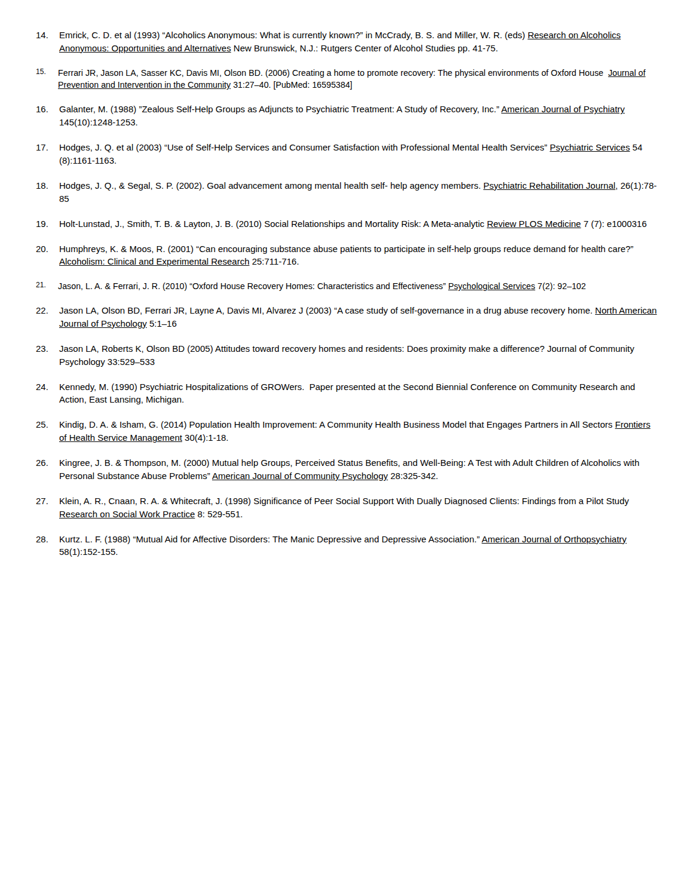Emrick, C. D. et al (1993) “Alcoholics Anonymous: What is currently known?” in McCrady, B. S. and Miller, W. R. (eds) Research on Alcoholics Anonymous: Opportunities and Alternatives New Brunswick, N.J.: Rutgers Center of Alcohol Studies pp. 41-75.
Ferrari JR, Jason LA, Sasser KC, Davis MI, Olson BD. (2006) Creating a home to promote recovery: The physical environments of Oxford House Journal of Prevention and Intervention in the Community 31:27–40. [PubMed: 16595384]
Galanter, M. (1988) ”Zealous Self-Help Groups as Adjuncts to Psychiatric Treatment: A Study of Recovery, Inc.” American Journal of Psychiatry 145(10):1248-1253.
Hodges, J. Q. et al (2003) “Use of Self-Help Services and Consumer Satisfaction with Professional Mental Health Services” Psychiatric Services 54 (8):1161-1163.
Hodges, J. Q., & Segal, S. P. (2002). Goal advancement among mental health self- help agency members. Psychiatric Rehabilitation Journal, 26(1):78-85
Holt-Lunstad, J., Smith, T. B. & Layton, J. B. (2010) Social Relationships and Mortality Risk: A Meta-analytic Review PLOS Medicine 7 (7): e1000316
Humphreys, K. & Moos, R. (2001) “Can encouraging substance abuse patients to participate in self-help groups reduce demand for health care?” Alcoholism: Clinical and Experimental Research 25:711-716.
Jason, L. A. & Ferrari, J. R. (2010) “Oxford House Recovery Homes: Characteristics and Effectiveness” Psychological Services 7(2): 92–102
Jason LA, Olson BD, Ferrari JR, Layne A, Davis MI, Alvarez J (2003) “A case study of self-governance in a drug abuse recovery home. North American Journal of Psychology 5:1–16
Jason LA, Roberts K, Olson BD (2005) Attitudes toward recovery homes and residents: Does proximity make a difference? Journal of Community Psychology 33:529–533
Kennedy, M. (1990) Psychiatric Hospitalizations of GROWers. Paper presented at the Second Biennial Conference on Community Research and Action, East Lansing, Michigan.
Kindig, D. A. & Isham, G. (2014) Population Health Improvement: A Community Health Business Model that Engages Partners in All Sectors Frontiers of Health Service Management 30(4):1-18.
Kingree, J. B. & Thompson, M. (2000) Mutual help Groups, Perceived Status Benefits, and Well-Being: A Test with Adult Children of Alcoholics with Personal Substance Abuse Problems” American Journal of Community Psychology 28:325-342.
Klein, A. R., Cnaan, R. A. & Whitecraft, J. (1998) Significance of Peer Social Support With Dually Diagnosed Clients: Findings from a Pilot Study Research on Social Work Practice 8: 529-551.
Kurtz. L. F. (1988) “Mutual Aid for Affective Disorders: The Manic Depressive and Depressive Association.” American Journal of Orthopsychiatry 58(1):152-155.